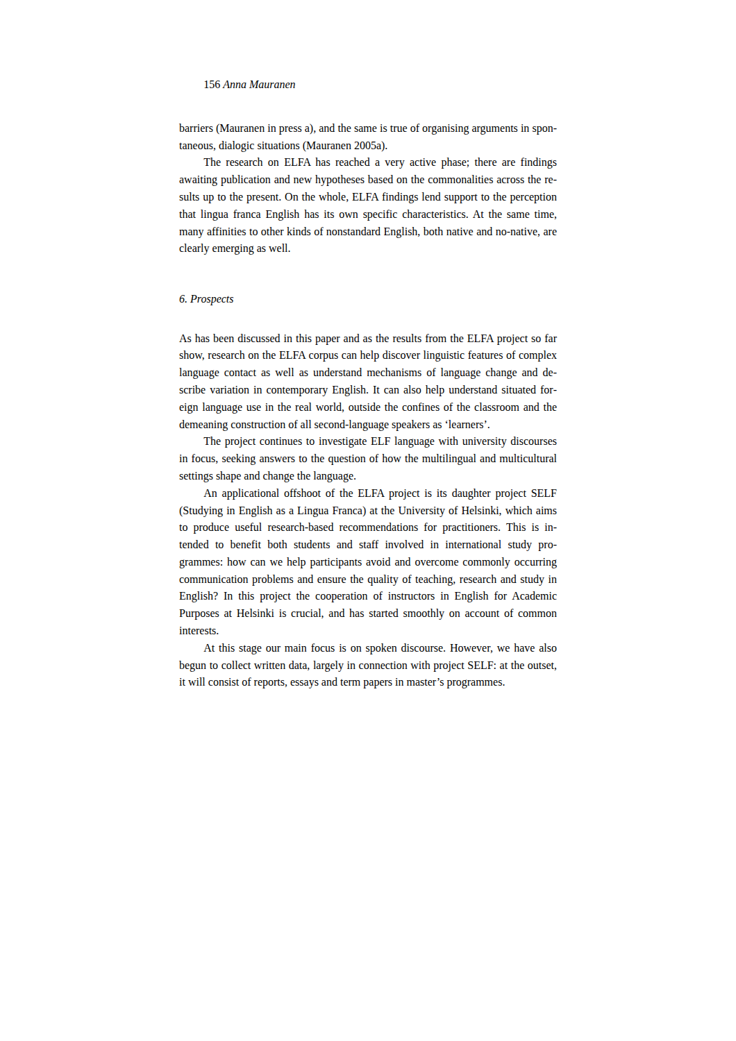156 Anna Mauranen
barriers (Mauranen in press a), and the same is true of organising arguments in spontaneous, dialogic situations (Mauranen 2005a).
The research on ELFA has reached a very active phase; there are findings awaiting publication and new hypotheses based on the commonalities across the results up to the present. On the whole, ELFA findings lend support to the perception that lingua franca English has its own specific characteristics. At the same time, many affinities to other kinds of nonstandard English, both native and no-native, are clearly emerging as well.
6. Prospects
As has been discussed in this paper and as the results from the ELFA project so far show, research on the ELFA corpus can help discover linguistic features of complex language contact as well as understand mechanisms of language change and describe variation in contemporary English. It can also help understand situated foreign language use in the real world, outside the confines of the classroom and the demeaning construction of all second-language speakers as ‘learners’.
The project continues to investigate ELF language with university discourses in focus, seeking answers to the question of how the multilingual and multicultural settings shape and change the language.
An applicational offshoot of the ELFA project is its daughter project SELF (Studying in English as a Lingua Franca) at the University of Helsinki, which aims to produce useful research-based recommendations for practitioners. This is intended to benefit both students and staff involved in international study programmes: how can we help participants avoid and overcome commonly occurring communication problems and ensure the quality of teaching, research and study in English? In this project the cooperation of instructors in English for Academic Purposes at Helsinki is crucial, and has started smoothly on account of common interests.
At this stage our main focus is on spoken discourse. However, we have also begun to collect written data, largely in connection with project SELF: at the outset, it will consist of reports, essays and term papers in master’s programmes.